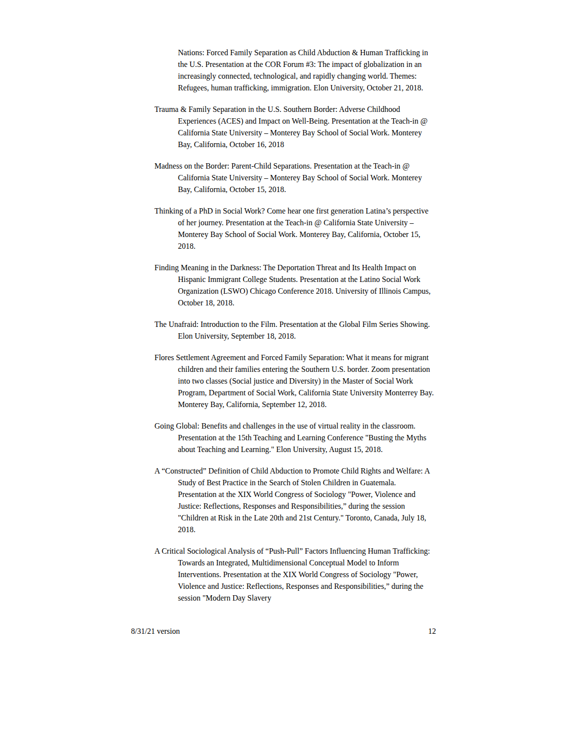Nations: Forced Family Separation as Child Abduction & Human Trafficking in the U.S. Presentation at the COR Forum #3: The impact of globalization in an increasingly connected, technological, and rapidly changing world. Themes: Refugees, human trafficking, immigration. Elon University, October 21, 2018.
Trauma & Family Separation in the U.S. Southern Border: Adverse Childhood Experiences (ACES) and Impact on Well-Being. Presentation at the Teach-in @ California State University – Monterey Bay School of Social Work. Monterey Bay, California, October 16, 2018
Madness on the Border: Parent-Child Separations. Presentation at the Teach-in @ California State University – Monterey Bay School of Social Work. Monterey Bay, California, October 15, 2018.
Thinking of a PhD in Social Work? Come hear one first generation Latina’s perspective of her journey. Presentation at the Teach-in @ California State University – Monterey Bay School of Social Work. Monterey Bay, California, October 15, 2018.
Finding Meaning in the Darkness: The Deportation Threat and Its Health Impact on Hispanic Immigrant College Students. Presentation at the Latino Social Work Organization (LSWO) Chicago Conference 2018. University of Illinois Campus, October 18, 2018.
The Unafraid: Introduction to the Film. Presentation at the Global Film Series Showing. Elon University, September 18, 2018.
Flores Settlement Agreement and Forced Family Separation: What it means for migrant children and their families entering the Southern U.S. border. Zoom presentation into two classes (Social justice and Diversity) in the Master of Social Work Program, Department of Social Work, California State University Monterrey Bay. Monterey Bay, California, September 12, 2018.
Going Global: Benefits and challenges in the use of virtual reality in the classroom. Presentation at the 15th Teaching and Learning Conference "Busting the Myths about Teaching and Learning." Elon University, August 15, 2018.
A “Constructed” Definition of Child Abduction to Promote Child Rights and Welfare: A Study of Best Practice in the Search of Stolen Children in Guatemala. Presentation at the XIX World Congress of Sociology "Power, Violence and Justice: Reflections, Responses and Responsibilities,” during the session "Children at Risk in the Late 20th and 21st Century." Toronto, Canada, July 18, 2018.
A Critical Sociological Analysis of “Push-Pull” Factors Influencing Human Trafficking: Towards an Integrated, Multidimensional Conceptual Model to Inform Interventions. Presentation at the XIX World Congress of Sociology "Power, Violence and Justice: Reflections, Responses and Responsibilities,” during the session "Modern Day Slavery
8/31/21 version 12